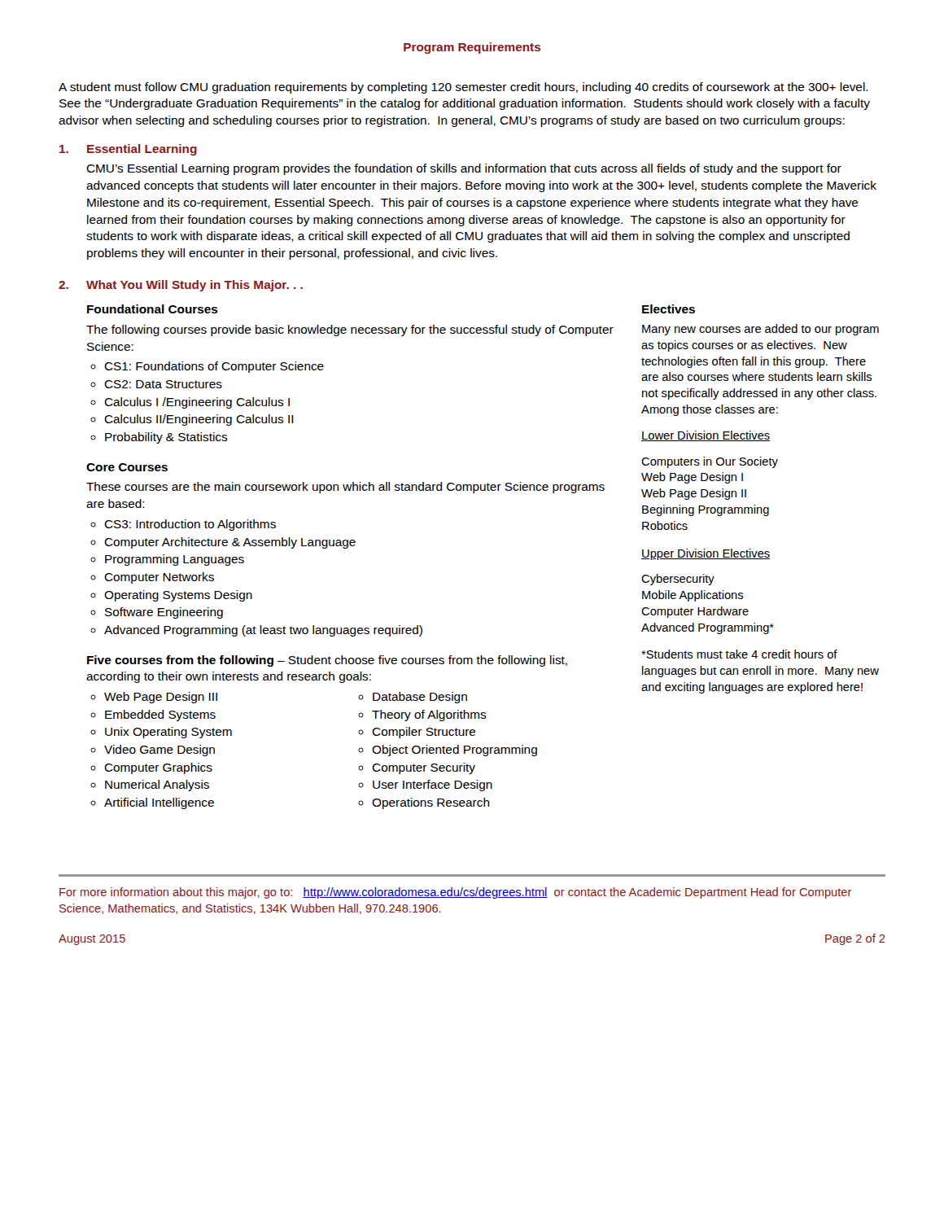Program Requirements
A student must follow CMU graduation requirements by completing 120 semester credit hours, including 40 credits of coursework at the 300+ level. See the “Undergraduate Graduation Requirements” in the catalog for additional graduation information. Students should work closely with a faculty advisor when selecting and scheduling courses prior to registration. In general, CMU’s programs of study are based on two curriculum groups:
Essential Learning
CMU’s Essential Learning program provides the foundation of skills and information that cuts across all fields of study and the support for advanced concepts that students will later encounter in their majors. Before moving into work at the 300+ level, students complete the Maverick Milestone and its co-requirement, Essential Speech. This pair of courses is a capstone experience where students integrate what they have learned from their foundation courses by making connections among diverse areas of knowledge. The capstone is also an opportunity for students to work with disparate ideas, a critical skill expected of all CMU graduates that will aid them in solving the complex and unscripted problems they will encounter in their personal, professional, and civic lives.
What You Will Study in This Major. . .
Foundational Courses
The following courses provide basic knowledge necessary for the successful study of Computer Science:
CS1: Foundations of Computer Science
CS2: Data Structures
Calculus I /Engineering Calculus I
Calculus II/Engineering Calculus II
Probability & Statistics
Core Courses
These courses are the main coursework upon which all standard Computer Science programs are based:
CS3: Introduction to Algorithms
Computer Architecture & Assembly Language
Programming Languages
Computer Networks
Operating Systems Design
Software Engineering
Advanced Programming (at least two languages required)
Five courses from the following – Student choose five courses from the following list, according to their own interests and research goals:
Web Page Design III
Embedded Systems
Unix Operating System
Video Game Design
Computer Graphics
Numerical Analysis
Artificial Intelligence
Database Design
Theory of Algorithms
Compiler Structure
Object Oriented Programming
Computer Security
User Interface Design
Operations Research
Electives
Many new courses are added to our program as topics courses or as electives. New technologies often fall in this group. There are also courses where students learn skills not specifically addressed in any other class. Among those classes are:
Lower Division Electives
Computers in Our Society
Web Page Design I
Web Page Design II
Beginning Programming
Robotics
Upper Division Electives
Cybersecurity
Mobile Applications
Computer Hardware
Advanced Programming*
*Students must take 4 credit hours of languages but can enroll in more. Many new and exciting languages are explored here!
For more information about this major, go to: http://www.coloradomesa.edu/cs/degrees.html or contact the Academic Department Head for Computer Science, Mathematics, and Statistics, 134K Wubben Hall, 970.248.1906.
August 2015 Page 2 of 2